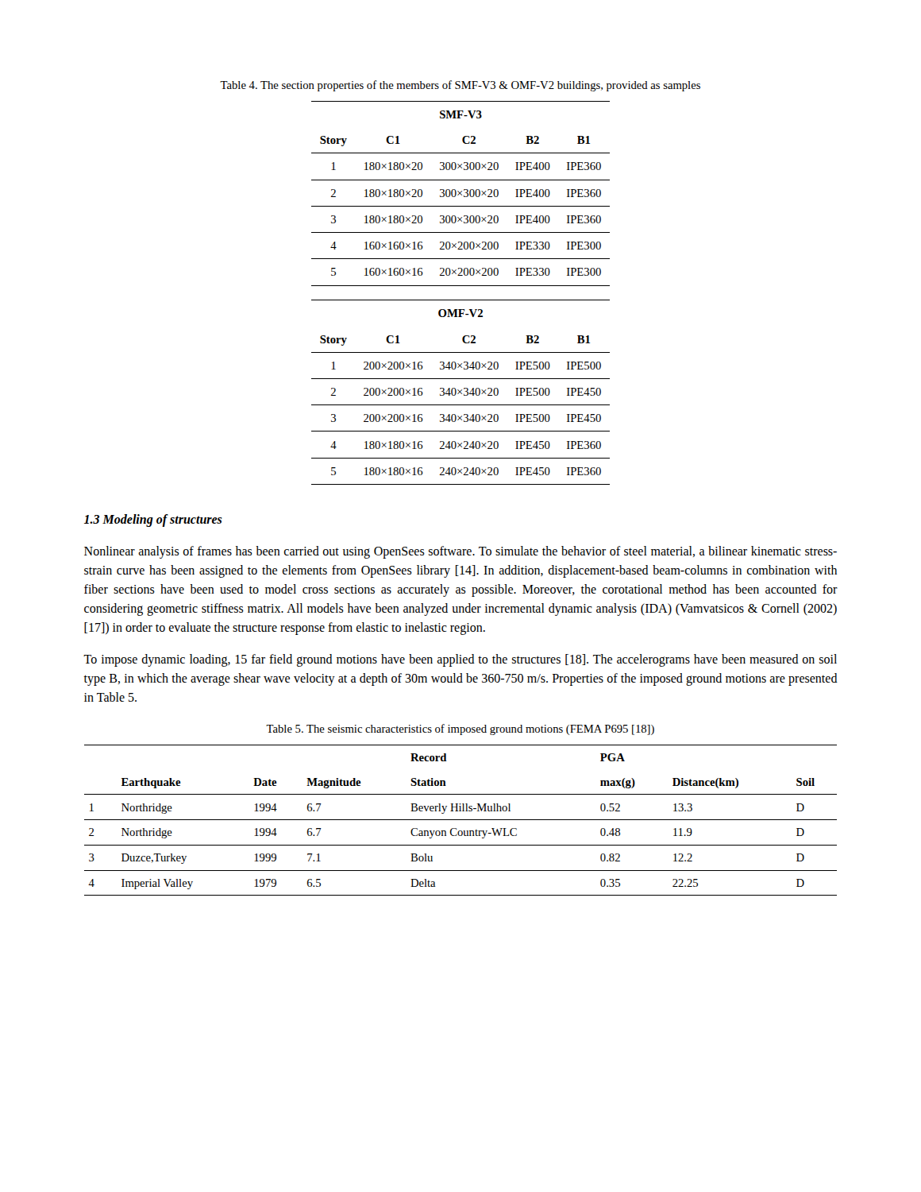Table 4. The section properties of the members of SMF-V3 & OMF-V2 buildings, provided as samples
| SMF-V3 |
| --- |
| Story | C1 | C2 | B2 | B1 |
| 1 | 180×180×20 | 300×300×20 | IPE400 | IPE360 |
| 2 | 180×180×20 | 300×300×20 | IPE400 | IPE360 |
| 3 | 180×180×20 | 300×300×20 | IPE400 | IPE360 |
| 4 | 160×160×16 | 20×200×200 | IPE330 | IPE300 |
| 5 | 160×160×16 | 20×200×200 | IPE330 | IPE300 |
| OMF-V2 |
| --- |
| Story | C1 | C2 | B2 | B1 |
| 1 | 200×200×16 | 340×340×20 | IPE500 | IPE500 |
| 2 | 200×200×16 | 340×340×20 | IPE500 | IPE450 |
| 3 | 200×200×16 | 340×340×20 | IPE500 | IPE450 |
| 4 | 180×180×16 | 240×240×20 | IPE450 | IPE360 |
| 5 | 180×180×16 | 240×240×20 | IPE450 | IPE360 |
1.3 Modeling of structures
Nonlinear analysis of frames has been carried out using OpenSees software. To simulate the behavior of steel material, a bilinear kinematic stress-strain curve has been assigned to the elements from OpenSees library [14]. In addition, displacement-based beam-columns in combination with fiber sections have been used to model cross sections as accurately as possible. Moreover, the corotational method has been accounted for considering geometric stiffness matrix. All models have been analyzed under incremental dynamic analysis (IDA) (Vamvatsicos & Cornell (2002) [17]) in order to evaluate the structure response from elastic to inelastic region.
To impose dynamic loading, 15 far field ground motions have been applied to the structures [18]. The accelerograms have been measured on soil type B, in which the average shear wave velocity at a depth of 30m would be 360-750 m/s. Properties of the imposed ground motions are presented in Table 5.
Table 5. The seismic characteristics of imposed ground motions (FEMA P695 [18])
| | | | | Record | PGA | | |
| --- | --- | --- | --- | --- | --- | --- | --- |
| | Earthquake | Date | Magnitude | Station | max(g) | Distance(km) | Soil |
| 1 | Northridge | 1994 | 6.7 | Beverly Hills-Mulhol | 0.52 | 13.3 | D |
| 2 | Northridge | 1994 | 6.7 | Canyon Country-WLC | 0.48 | 11.9 | D |
| 3 | Duzce,Turkey | 1999 | 7.1 | Bolu | 0.82 | 12.2 | D |
| 4 | Imperial Valley | 1979 | 6.5 | Delta | 0.35 | 22.25 | D |